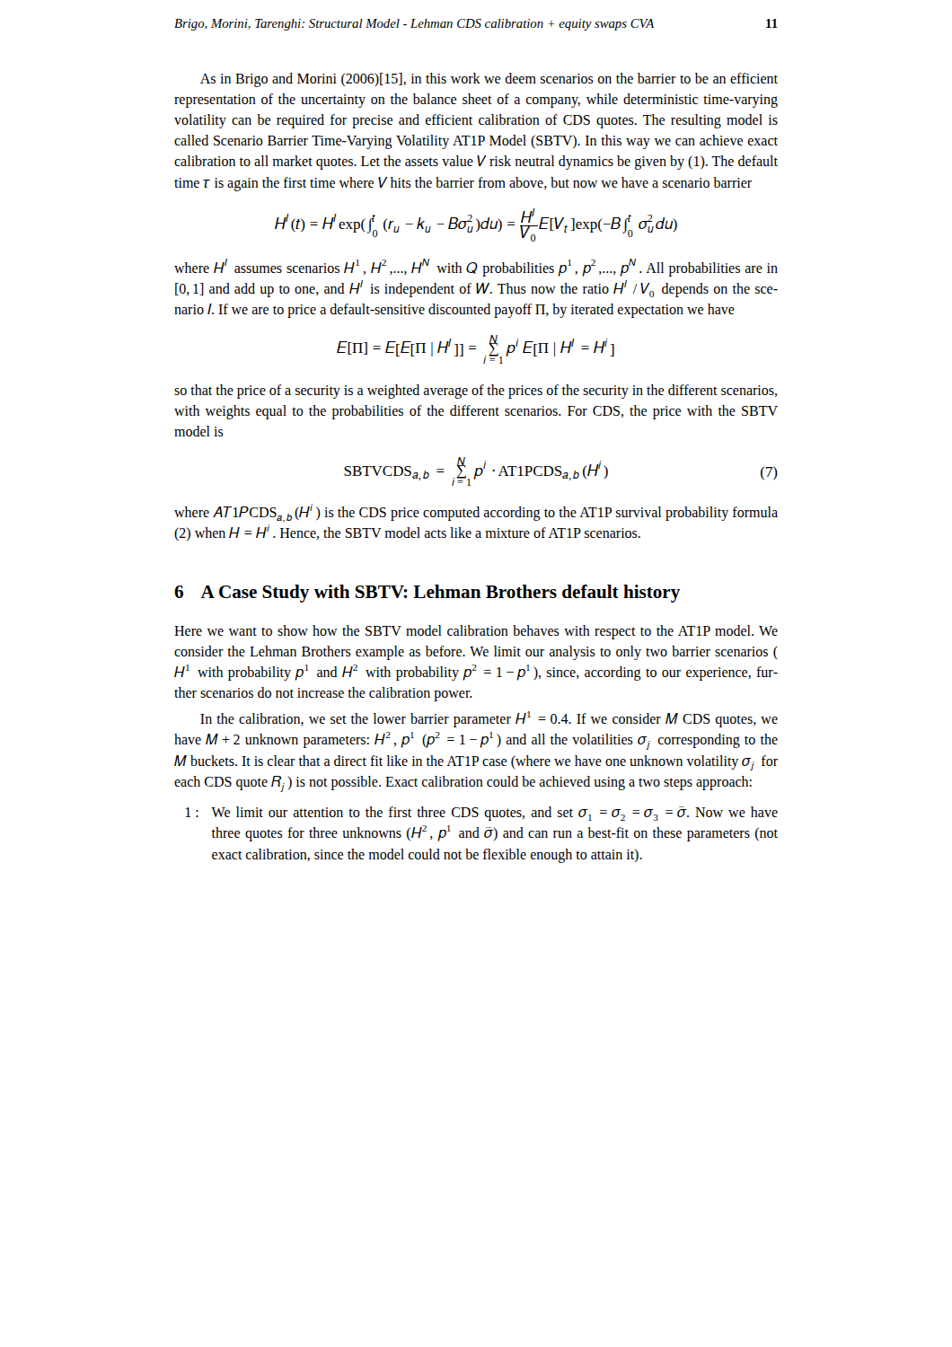Brigo, Morini, Tarenghi: Structural Model - Lehman CDS calibration + equity swaps CVA 11
As in Brigo and Morini (2006)[15], in this work we deem scenarios on the barrier to be an efficient representation of the uncertainty on the balance sheet of a company, while deterministic time-varying volatility can be required for precise and efficient calibration of CDS quotes. The resulting model is called Scenario Barrier Time-Varying Volatility AT1P Model (SBTV). In this way we can achieve exact calibration to all market quotes. Let the assets value V risk neutral dynamics be given by (1). The default time τ is again the first time where V hits the barrier from above, but now we have a scenario barrier
HI (t) = HI exp ( ∫0t ( ru − ku − B σu2 ) du ) = HI V0 E [Vt] exp ( −B ∫0t σu2 du )
where HI assumes scenarios H1, H2,..., HN with Q probabilities p1, p2,..., pN. All probabilities are in [0,1] and add up to one, and HI is independent of W. Thus now the ratio HI/V0 depends on the scenario I. If we are to price a default-sensitive discounted payoff Π, by iterated expectation we have
E [Π] = E [ E [ Π|HI ] ] = ∑ i=1 N pi E [ Π| HI=Hi ]
so that the price of a security is a weighted average of the prices of the security in the different scenarios, with weights equal to the probabilities of the different scenarios. For CDS, the price with the SBTV model is
SBTV CDSa,b = ∑ i=1 N pi ⋅ AT1P CDSa,b (Hi) (7)
where AT1PCDSa,b(Hi) is the CDS price computed according to the AT1P survival probability formula (2) when H=Hi. Hence, the SBTV model acts like a mixture of AT1P scenarios.
6 A Case Study with SBTV: Lehman Brothers default history
Here we want to show how the SBTV model calibration behaves with respect to the AT1P model. We consider the Lehman Brothers example as before. We limit our analysis to only two barrier scenarios (H1 with probability p1 and H2 with probability p2=1−p1), since, according to our experience, further scenarios do not increase the calibration power.
In the calibration, we set the lower barrier parameter H1=0.4. If we consider M CDS quotes, we have M+2 unknown parameters: H2, p1 (p2=1−p1) and all the volatilities σj corresponding to the M buckets. It is clear that a direct fit like in the AT1P case (where we have one unknown volatility σj for each CDS quote Rj) is not possible. Exact calibration could be achieved using a two steps approach:
1 : We limit our attention to the first three CDS quotes, and set σ1=σ2=σ3=σ¯. Now we have three quotes for three unknowns (H2, p1 and σ¯) and can run a best-fit on these parameters (not exact calibration, since the model could not be flexible enough to attain it).